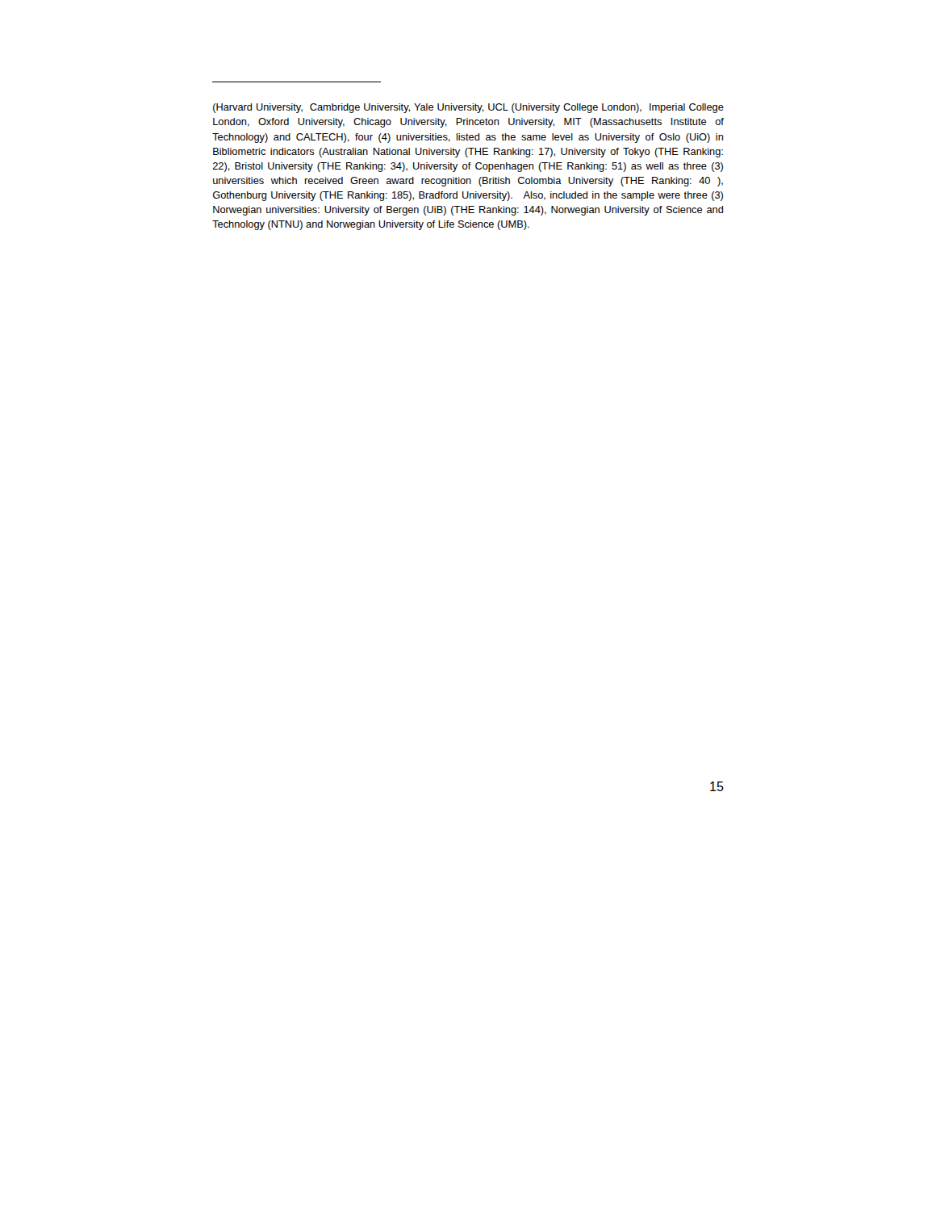(Harvard University, Cambridge University, Yale University, UCL (University College London), Imperial College London, Oxford University, Chicago University, Princeton University, MIT (Massachusetts Institute of Technology) and CALTECH), four (4) universities, listed as the same level as University of Oslo (UiO) in Bibliometric indicators (Australian National University (THE Ranking: 17), University of Tokyo (THE Ranking: 22), Bristol University (THE Ranking: 34), University of Copenhagen (THE Ranking: 51) as well as three (3) universities which received Green award recognition (British Colombia University (THE Ranking: 40 ), Gothenburg University (THE Ranking: 185), Bradford University). Also, included in the sample were three (3) Norwegian universities: University of Bergen (UiB) (THE Ranking: 144), Norwegian University of Science and Technology (NTNU) and Norwegian University of Life Science (UMB).
15